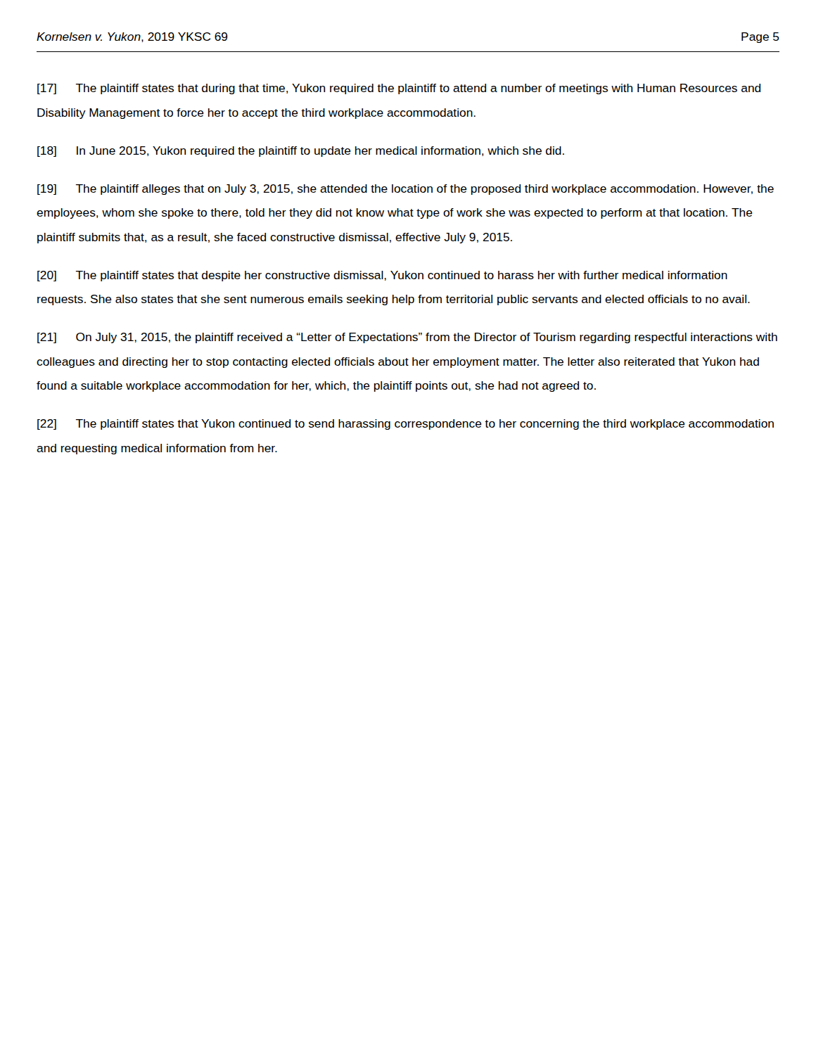Kornelsen v. Yukon, 2019 YKSC 69 Page 5
[17] The plaintiff states that during that time, Yukon required the plaintiff to attend a number of meetings with Human Resources and Disability Management to force her to accept the third workplace accommodation.
[18] In June 2015, Yukon required the plaintiff to update her medical information, which she did.
[19] The plaintiff alleges that on July 3, 2015, she attended the location of the proposed third workplace accommodation. However, the employees, whom she spoke to there, told her they did not know what type of work she was expected to perform at that location. The plaintiff submits that, as a result, she faced constructive dismissal, effective July 9, 2015.
[20] The plaintiff states that despite her constructive dismissal, Yukon continued to harass her with further medical information requests. She also states that she sent numerous emails seeking help from territorial public servants and elected officials to no avail.
[21] On July 31, 2015, the plaintiff received a “Letter of Expectations” from the Director of Tourism regarding respectful interactions with colleagues and directing her to stop contacting elected officials about her employment matter. The letter also reiterated that Yukon had found a suitable workplace accommodation for her, which, the plaintiff points out, she had not agreed to.
[22] The plaintiff states that Yukon continued to send harassing correspondence to her concerning the third workplace accommodation and requesting medical information from her.